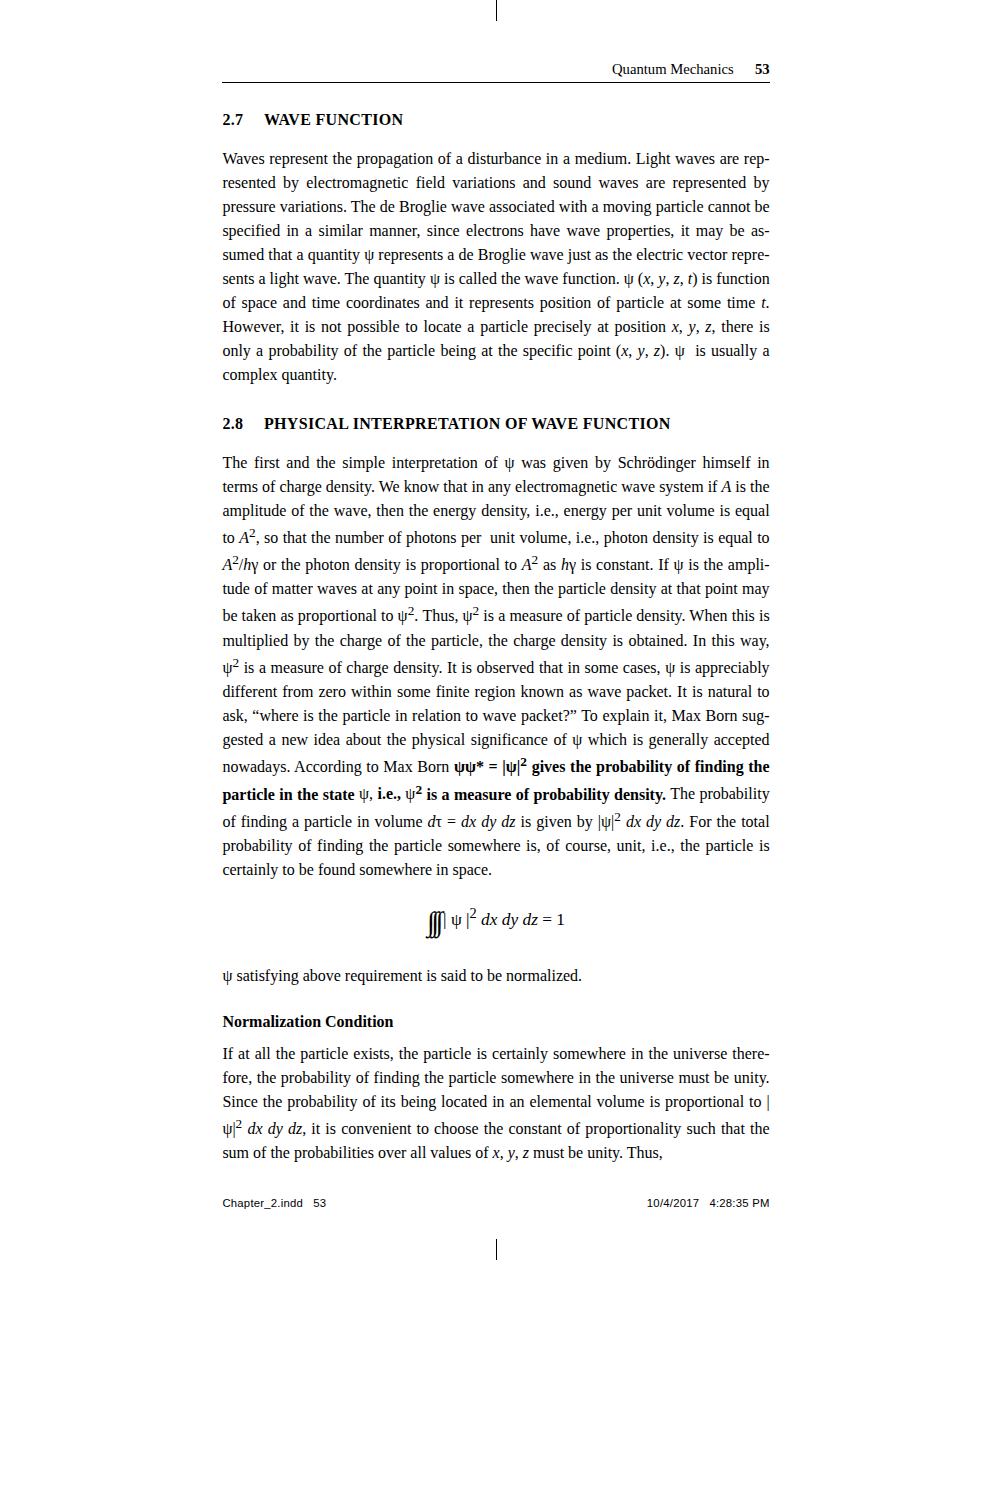Quantum Mechanics 53
2.7 WAVE FUNCTION
Waves represent the propagation of a disturbance in a medium. Light waves are represented by electromagnetic field variations and sound waves are represented by pressure variations. The de Broglie wave associated with a moving particle cannot be specified in a similar manner, since electrons have wave properties, it may be assumed that a quantity ψ represents a de Broglie wave just as the electric vector represents a light wave. The quantity ψ is called the wave function. ψ (x, y, z, t) is function of space and time coordinates and it represents position of particle at some time t. However, it is not possible to locate a particle precisely at position x, y, z, there is only a probability of the particle being at the specific point (x, y, z). ψ is usually a complex quantity.
2.8 PHYSICAL INTERPRETATION OF WAVE FUNCTION
The first and the simple interpretation of ψ was given by Schrödinger himself in terms of charge density. We know that in any electromagnetic wave system if A is the amplitude of the wave, then the energy density, i.e., energy per unit volume is equal to A2, so that the number of photons per unit volume, i.e., photon density is equal to A2/hγ or the photon density is proportional to A2 as hγ is constant. If ψ is the amplitude of matter waves at any point in space, then the particle density at that point may be taken as proportional to ψ2. Thus, ψ2 is a measure of particle density. When this is multiplied by the charge of the particle, the charge density is obtained. In this way, ψ2 is a measure of charge density. It is observed that in some cases, ψ is appreciably different from zero within some finite region known as wave packet. It is natural to ask, “where is the particle in relation to wave packet?” To explain it, Max Born suggested a new idea about the physical significance of ψ which is generally accepted nowadays. According to Max Born ψψ* = |ψ|2 gives the probability of finding the particle in the state ψ, i.e., ψ2 is a measure of probability density. The probability of finding a particle in volume dτ = dx dy dz is given by |ψ|2 dx dy dz. For the total probability of finding the particle somewhere is, of course, unit, i.e., the particle is certainly to be found somewhere in space.
∫∫∫| ψ |2 dx dy dz = 1
ψ satisfying above requirement is said to be normalized.
Normalization Condition
If at all the particle exists, the particle is certainly somewhere in the universe therefore, the probability of finding the particle somewhere in the universe must be unity. Since the probability of its being located in an elemental volume is proportional to |ψ|2 dx dy dz, it is convenient to choose the constant of proportionality such that the sum of the probabilities over all values of x, y, z must be unity. Thus,
Chapter_2.indd 53
10/4/2017 4:28:35 PM